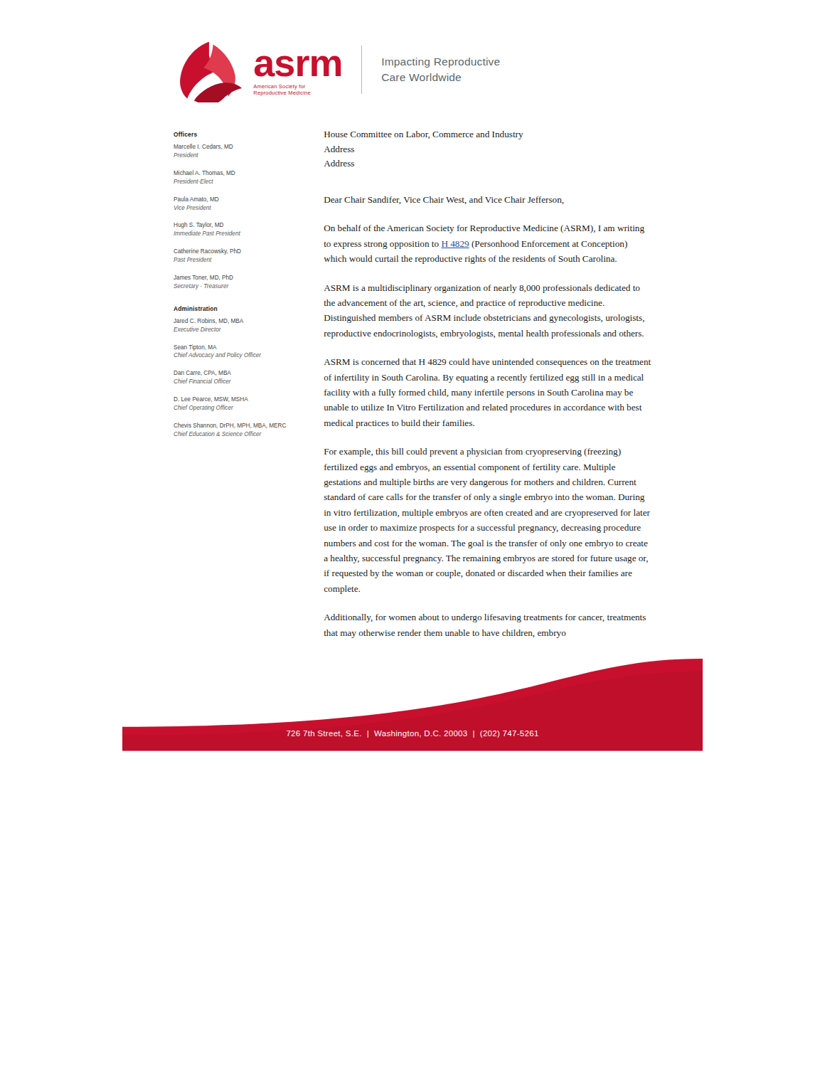asrm
American Society for
Reproductive Medicine
Impacting Reproductive
Care Worldwide
Officers
Marcelle I. Cedars, MD
President
Michael A. Thomas, MD
President-Elect
Paula Amato, MD
Vice President
Hugh S. Taylor, MD
Immediate Past President
Catherine Racowsky, PhD
Past President
James Toner, MD, PhD
Secretary - Treasurer
Administration
Jared C. Robins, MD, MBA
Executive Director
Sean Tipton, MA
Chief Advocacy and Policy Officer
Dan Carre, CPA, MBA
Chief Financial Officer
D. Lee Pearce, MSW, MSHA
Chief Operating Officer
Chevis Shannon, DrPH, MPH, MBA, MERC
Chief Education & Science Officer
House Committee on Labor, Commerce and Industry
Address
Address
Dear Chair Sandifer, Vice Chair West, and Vice Chair Jefferson,
On behalf of the American Society for Reproductive Medicine (ASRM), I am writing to express strong opposition to H 4829 (Personhood Enforcement at Conception) which would curtail the reproductive rights of the residents of South Carolina.
ASRM is a multidisciplinary organization of nearly 8,000 professionals dedicated to the advancement of the art, science, and practice of reproductive medicine. Distinguished members of ASRM include obstetricians and gynecologists, urologists, reproductive endocrinologists, embryologists, mental health professionals and others.
ASRM is concerned that H 4829 could have unintended consequences on the treatment of infertility in South Carolina. By equating a recently fertilized egg still in a medical facility with a fully formed child, many infertile persons in South Carolina may be unable to utilize In Vitro Fertilization and related procedures in accordance with best medical practices to build their families.
For example, this bill could prevent a physician from cryopreserving (freezing) fertilized eggs and embryos, an essential component of fertility care. Multiple gestations and multiple births are very dangerous for mothers and children. Current standard of care calls for the transfer of only a single embryo into the woman. During in vitro fertilization, multiple embryos are often created and are cryopreserved for later use in order to maximize prospects for a successful pregnancy, decreasing procedure numbers and cost for the woman. The goal is the transfer of only one embryo to create a healthy, successful pregnancy. The remaining embryos are stored for future usage or, if requested by the woman or couple, donated or discarded when their families are complete.
Additionally, for women about to undergo lifesaving treatments for cancer, treatments that may otherwise render them unable to have children, embryo
726 7th Street, S.E. | Washington, D.C. 20003 | (202) 747-5261